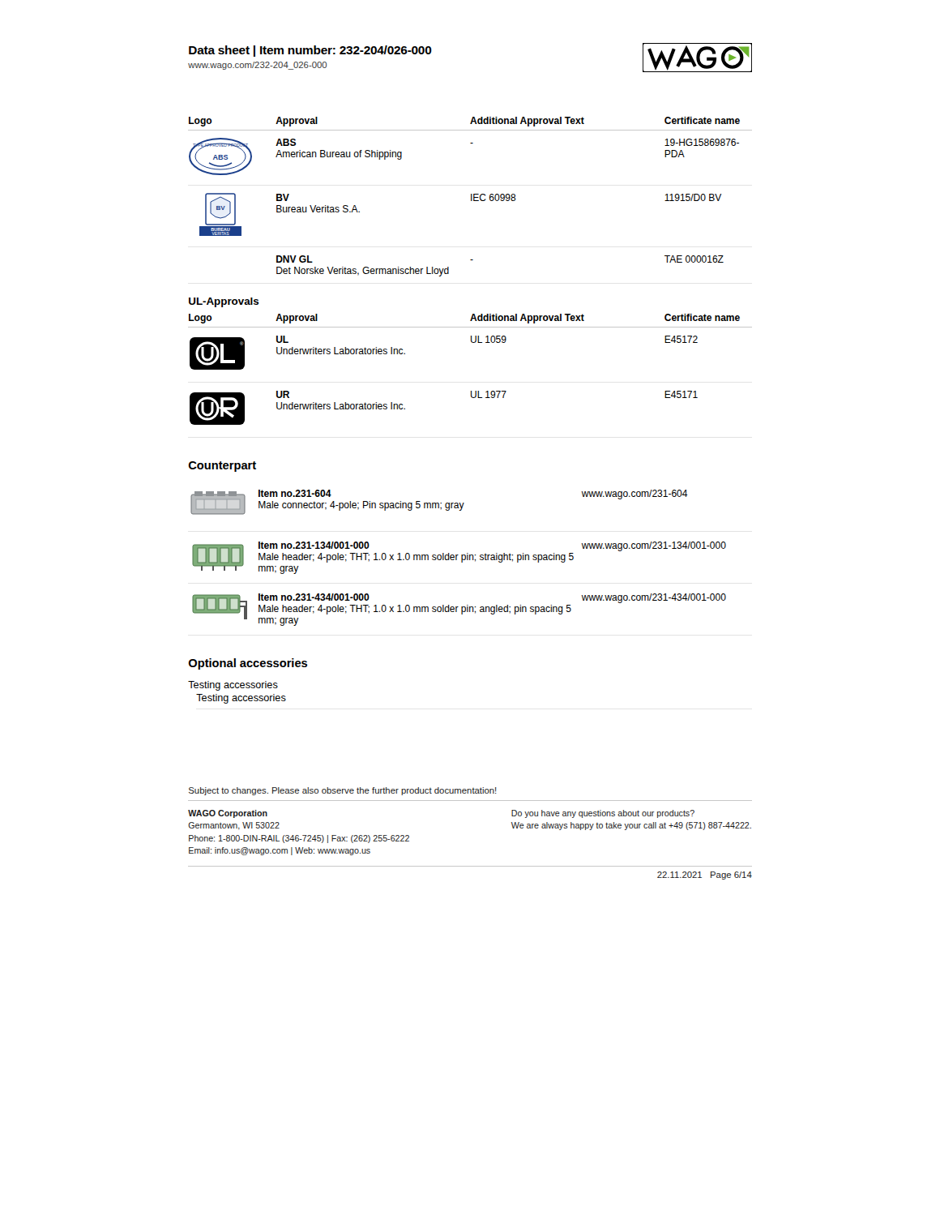Data sheet | Item number: 232-204/026-000
www.wago.com/232-204_026-000
| Logo | Approval | Additional Approval Text | Certificate name |
| --- | --- | --- | --- |
| TYPE APPROVED PRODUCT ABS | ABS American Bureau of Shipping | - | 19-HG15869876-PDA |
| BV BUREAU VERITAS | BV Bureau Veritas S.A. | IEC 60998 | 11915/D0 BV |
| | DNV GL Det Norske Veritas, Germanischer Lloyd | - | TAE 000016Z |
UL-Approvals
| Logo | Approval | Additional Approval Text | Certificate name |
| --- | --- | --- | --- |
| ® | UL Underwriters Laboratories Inc. | UL 1059 | E45172 |
| | UR Underwriters Laboratories Inc. | UL 1977 | E45171 |
Counterpart
| | Item no.231-604 Male connector; 4-pole; Pin spacing 5 mm; gray | www.wago.com/231-604 |
| | Item no.231-134/001-000 Male header; 4-pole; THT; 1.0 x 1.0 mm solder pin; straight; pin spacing 5 mm; gray | www.wago.com/231-134/001-000 |
| | Item no.231-434/001-000 Male header; 4-pole; THT; 1.0 x 1.0 mm solder pin; angled; pin spacing 5 mm; gray | www.wago.com/231-434/001-000 |
Optional accessories
Testing accessories
Testing accessories
Subject to changes. Please also observe the further product documentation!
WAGO Corporation
Germantown, WI 53022
Phone: 1-800-DIN-RAIL (346-7245) | Fax: (262) 255-6222
Email: info.us@wago.com | Web: www.wago.us
Do you have any questions about our products?
We are always happy to take your call at +49 (571) 887-44222.
22.11.2021 Page 6/14